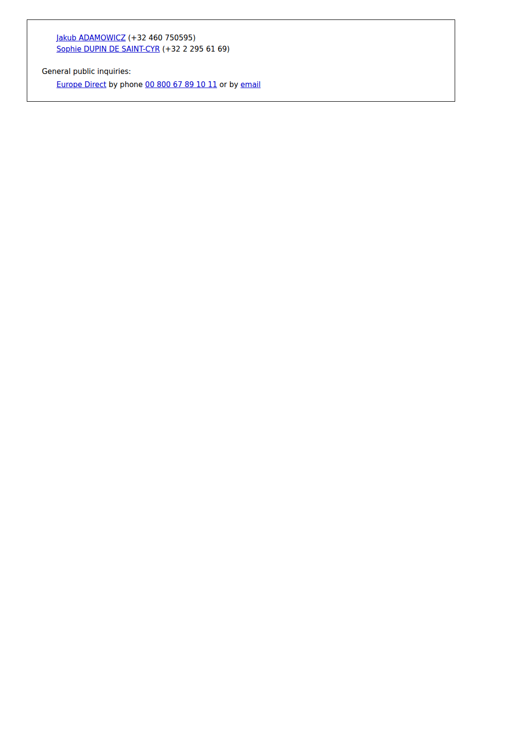Jakub ADAMOWICZ (+32 460 750595)
Sophie DUPIN DE SAINT-CYR (+32 2 295 61 69)
General public inquiries:
Europe Direct by phone 00 800 67 89 10 11 or by email